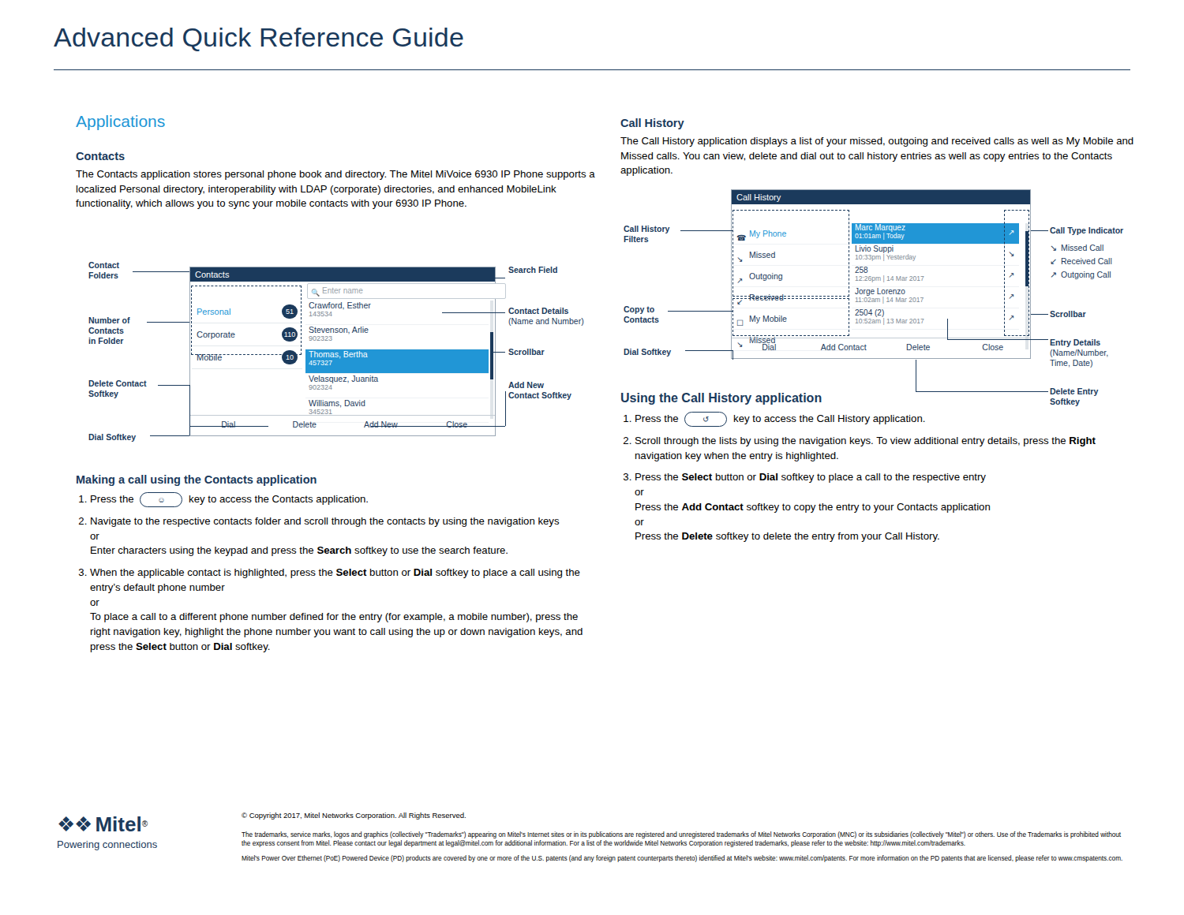Advanced Quick Reference Guide
Applications
Contacts
The Contacts application stores personal phone book and directory. The Mitel MiVoice 6930 IP Phone supports a localized Personal directory, interoperability with LDAP (corporate) directories, and enhanced MobileLink functionality, which allows you to sync your mobile contacts with your 6930 IP Phone.
Contacts
Enter name
Personal 51
Corporate 110
Mobile 10
Crawford, Esther
143534
Stevenson, Arlie
902323
Thomas, Bertha
457327
Velasquez, Juanita
902324
Williams, David
345231
Dial
Delete
Add New
Close
Contact
Folders
Number of
Contacts
in Folder
Delete Contact
Softkey
Dial Softkey
Search Field
Contact Details
(Name and Number)
Scrollbar
Add New
Contact Softkey
Making a call using the Contacts application
Press the ☺ key to access the Contacts application.
Navigate to the respective contacts folder and scroll through the contacts by using the navigation keys
or
Enter characters using the keypad and press the Search softkey to use the search feature.
When the applicable contact is highlighted, press the Select button or Dial softkey to place a call using the entry’s default phone number
or
To place a call to a different phone number defined for the entry (for example, a mobile number), press the right navigation key, highlight the phone number you want to call using the up or down navigation keys, and press the Select button or Dial softkey.
Call History
The Call History application displays a list of your missed, outgoing and received calls as well as My Mobile and Missed calls. You can view, delete and dial out to call history entries as well as copy entries to the Contacts application.
Call History
☎My Phone
↘Missed
↗Outgoing
↙Received
☐My Mobile
↘Missed
Marc Marquez
01:01am | Today
↗
Livio Suppi
10:33pm | Yesterday
↘
258
12:26pm | 14 Mar 2017
↗
Jorge Lorenzo
11:02am | 14 Mar 2017
↗
2504 (2)
10:52am | 13 Mar 2017
↗
Dial
Add Contact
Delete
Close
Call History
Filters
Copy to
Contacts
Dial Softkey
Call Type Indicator
↘Missed Call
↙Received Call
↗Outgoing Call
Scrollbar
Entry Details
(Name/Number,
Time, Date)
Delete Entry
Softkey
Using the Call History application
Press the ↺ key to access the Call History application.
Scroll through the lists by using the navigation keys. To view additional entry details, press the Right navigation key when the entry is highlighted.
Press the Select button or Dial softkey to place a call to the respective entry
or
Press the Add Contact softkey to copy the entry to your Contacts application
or
Press the Delete softkey to delete the entry from your Call History.
❖❖ Mitel®
Powering connections
© Copyright 2017, Mitel Networks Corporation. All Rights Reserved.
The trademarks, service marks, logos and graphics (collectively "Trademarks") appearing on Mitel's Internet sites or in its publications are registered and unregistered trademarks of Mitel Networks Corporation (MNC) or its subsidiaries (collectively "Mitel") or others. Use of the Trademarks is prohibited without the express consent from Mitel. Please contact our legal department at legal@mitel.com for additional information. For a list of the worldwide Mitel Networks Corporation registered trademarks, please refer to the website: http://www.mitel.com/trademarks.
Mitel's Power Over Ethernet (PoE) Powered Device (PD) products are covered by one or more of the U.S. patents (and any foreign patent counterparts thereto) identified at Mitel's website: www.mitel.com/patents. For more information on the PD patents that are licensed, please refer to www.cmspatents.com.